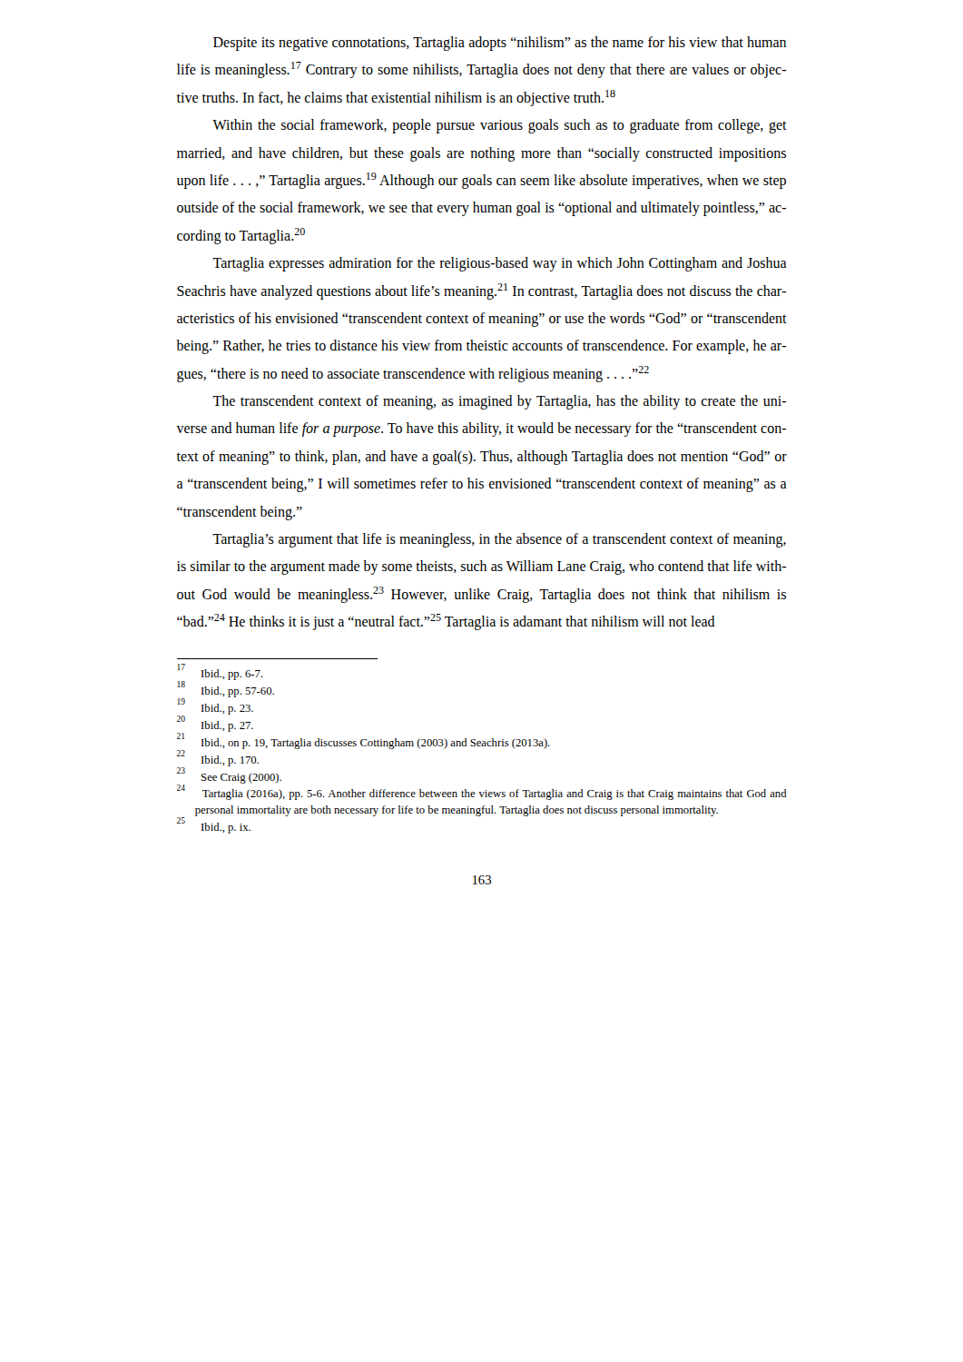Despite its negative connotations, Tartaglia adopts “nihilism” as the name for his view that human life is meaningless.17 Contrary to some nihilists, Tartaglia does not deny that there are values or objective truths. In fact, he claims that existential nihilism is an objective truth.18
Within the social framework, people pursue various goals such as to graduate from college, get married, and have children, but these goals are nothing more than “socially constructed impositions upon life . . . ,” Tartaglia argues.19 Although our goals can seem like absolute imperatives, when we step outside of the social framework, we see that every human goal is “optional and ultimately pointless,” according to Tartaglia.20
Tartaglia expresses admiration for the religious-based way in which John Cottingham and Joshua Seachris have analyzed questions about life’s meaning.21 In contrast, Tartaglia does not discuss the characteristics of his envisioned “transcendent context of meaning” or use the words “God” or “transcendent being.” Rather, he tries to distance his view from theistic accounts of transcendence. For example, he argues, “there is no need to associate transcendence with religious meaning . . . .”22
The transcendent context of meaning, as imagined by Tartaglia, has the ability to create the universe and human life for a purpose. To have this ability, it would be necessary for the “transcendent context of meaning” to think, plan, and have a goal(s). Thus, although Tartaglia does not mention “God” or a “transcendent being,” I will sometimes refer to his envisioned “transcendent context of meaning” as a “transcendent being.”
Tartaglia’s argument that life is meaningless, in the absence of a transcendent context of meaning, is similar to the argument made by some theists, such as William Lane Craig, who contend that life without God would be meaningless.23 However, unlike Craig, Tartaglia does not think that nihilism is “bad.”24 He thinks it is just a “neutral fact.”25 Tartaglia is adamant that nihilism will not lead
17 Ibid., pp. 6-7.
18 Ibid., pp. 57-60.
19 Ibid., p. 23.
20 Ibid., p. 27.
21 Ibid., on p. 19, Tartaglia discusses Cottingham (2003) and Seachris (2013a).
22 Ibid., p. 170.
23 See Craig (2000).
24 Tartaglia (2016a), pp. 5-6. Another difference between the views of Tartaglia and Craig is that Craig maintains that God and personal immortality are both necessary for life to be meaningful. Tartaglia does not discuss personal immortality.
25 Ibid., p. ix.
163